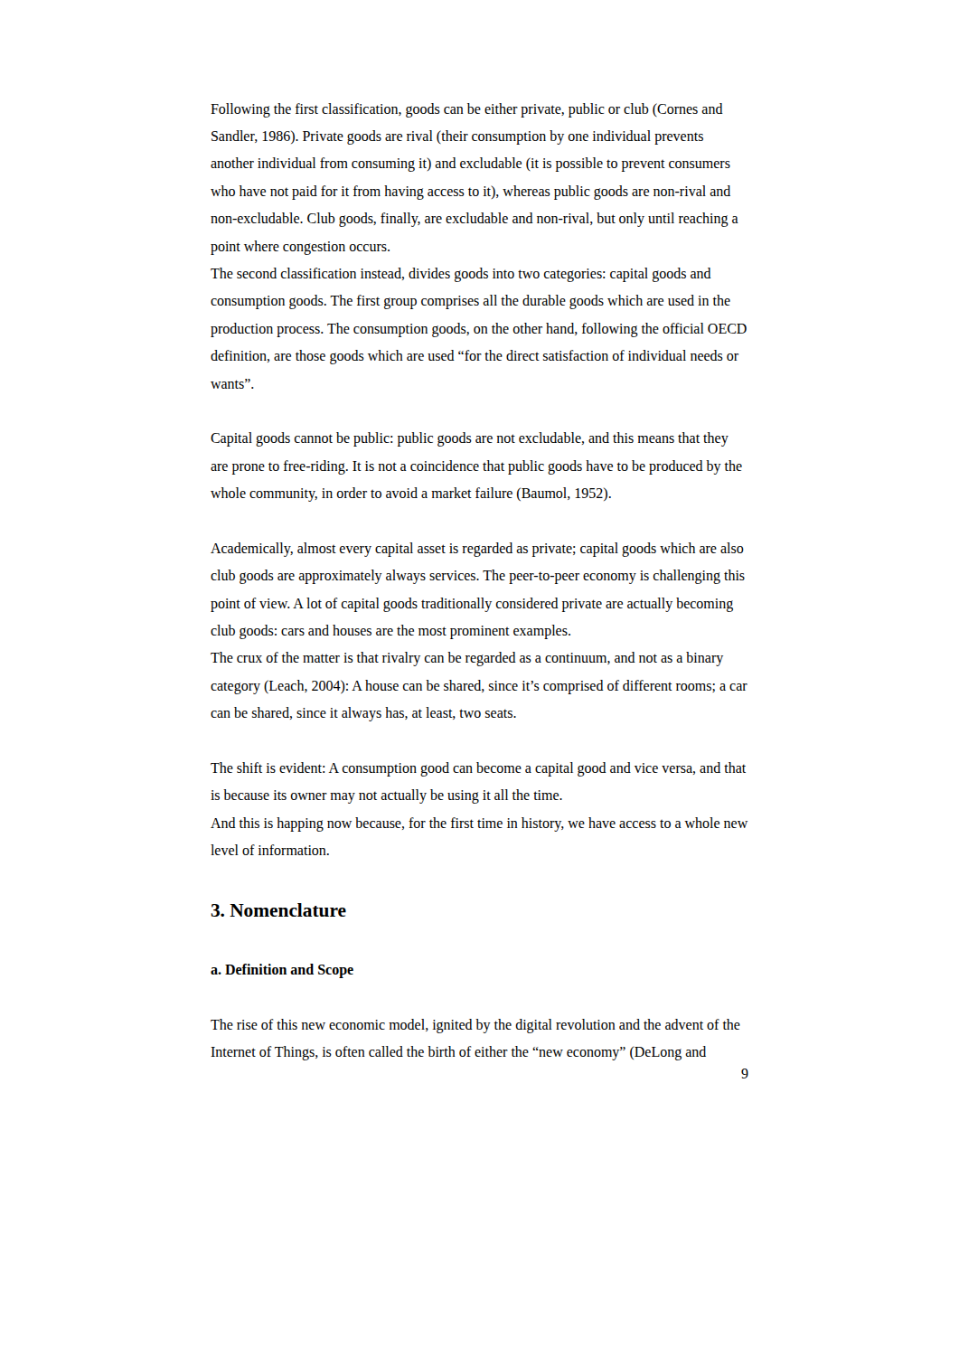Following the first classification, goods can be either private, public or club (Cornes and Sandler, 1986). Private goods are rival (their consumption by one individual prevents another individual from consuming it) and excludable (it is possible to prevent consumers who have not paid for it from having access to it), whereas public goods are non-rival and non-excludable. Club goods, finally, are excludable and non-rival, but only until reaching a point where congestion occurs.
The second classification instead, divides goods into two categories: capital goods and consumption goods. The first group comprises all the durable goods which are used in the production process. The consumption goods, on the other hand, following the official OECD definition, are those goods which are used “for the direct satisfaction of individual needs or wants”.
Capital goods cannot be public: public goods are not excludable, and this means that they are prone to free-riding. It is not a coincidence that public goods have to be produced by the whole community, in order to avoid a market failure (Baumol, 1952).
Academically, almost every capital asset is regarded as private; capital goods which are also club goods are approximately always services. The peer-to-peer economy is challenging this point of view. A lot of capital goods traditionally considered private are actually becoming club goods: cars and houses are the most prominent examples.
The crux of the matter is that rivalry can be regarded as a continuum, and not as a binary category (Leach, 2004): A house can be shared, since it’s comprised of different rooms; a car can be shared, since it always has, at least, two seats.
The shift is evident: A consumption good can become a capital good and vice versa, and that is because its owner may not actually be using it all the time.
And this is happing now because, for the first time in history, we have access to a whole new level of information.
3. Nomenclature
a. Definition and Scope
The rise of this new economic model, ignited by the digital revolution and the advent of the Internet of Things, is often called the birth of either the “new economy” (DeLong and
9